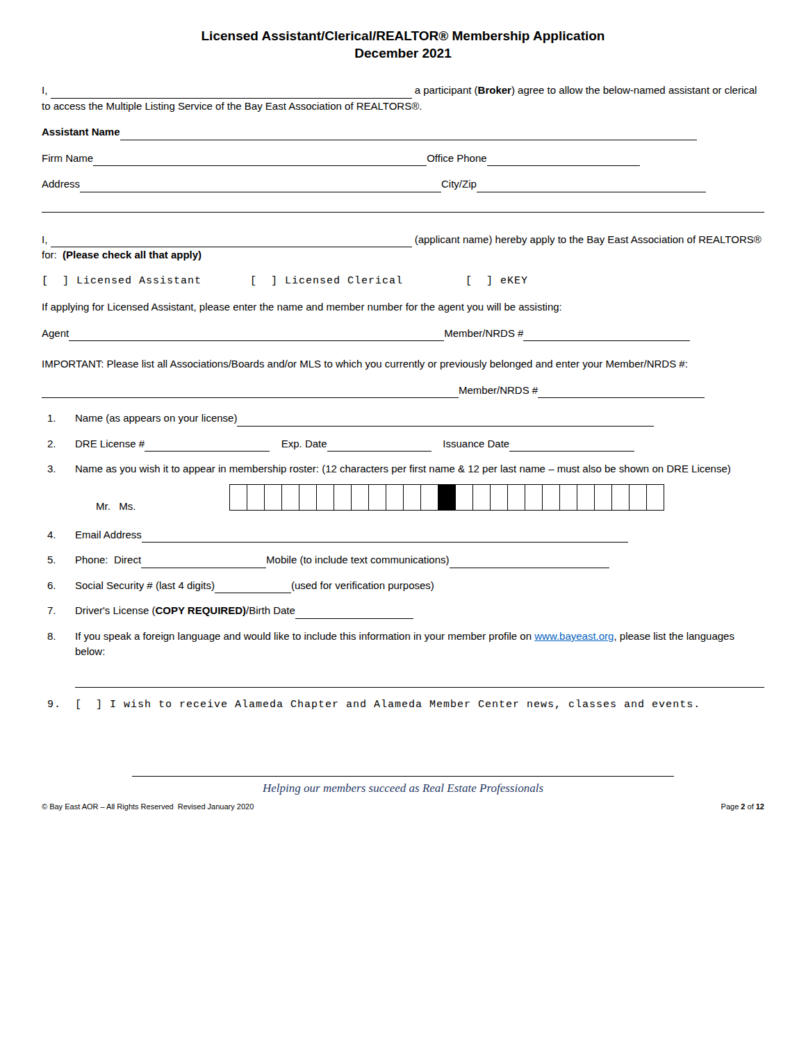Licensed Assistant/Clerical/REALTOR® Membership Application
December 2021
I, a participant (Broker) agree to allow the below-named assistant or clerical to access the Multiple Listing Service of the Bay East Association of REALTORS®.
Assistant Name
Firm Name Office Phone
Address City/Zip
I, (applicant name) hereby apply to the Bay East Association of REALTORS® for: (Please check all that apply)
[ ] Licensed Assistant [ ] Licensed Clerical [ ] eKEY
If applying for Licensed Assistant, please enter the name and member number for the agent you will be assisting:
Agent Member/NRDS #
IMPORTANT: Please list all Associations/Boards and/or MLS to which you currently or previously belonged and enter your Member/NRDS #:
Member/NRDS #
Name (as appears on your license)
DRE License # Exp. Date Issuance Date
Name as you wish it to appear in membership roster: (12 characters per first name & 12 per last name – must also be shown on DRE License)
Mr. Ms.
Email Address
Phone: Direct Mobile (to include text communications)
Social Security # (last 4 digits) (used for verification purposes)
Driver's License (COPY REQUIRED)/Birth Date
If you speak a foreign language and would like to include this information in your member profile on www.bayeast.org, please list the languages below:
[ ] I wish to receive Alameda Chapter and Alameda Member Center news, classes and events.
Helping our members succeed as Real Estate Professionals
© Bay East AOR – All Rights Reserved Revised January 2020 Page 2 of 12